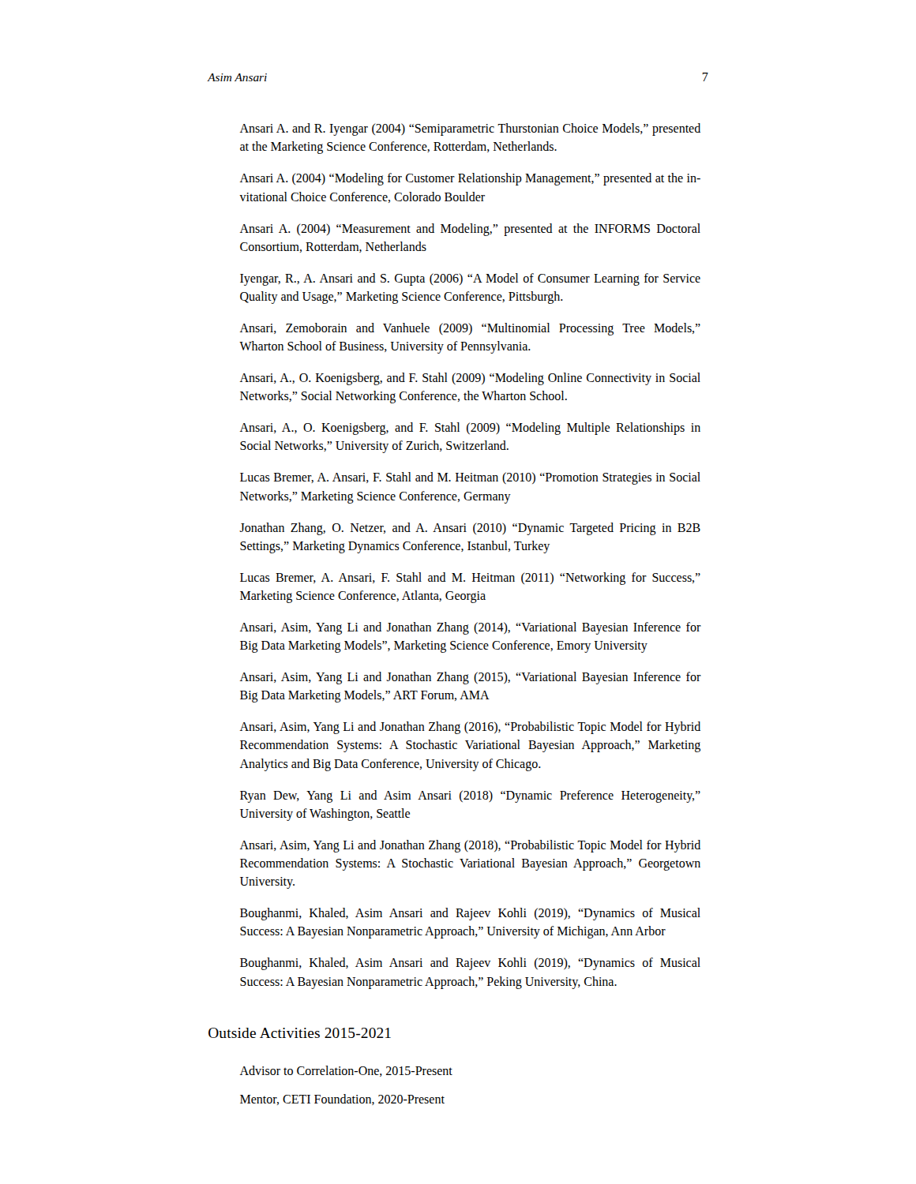Asim Ansari 7
Ansari A. and R. Iyengar (2004) “Semiparametric Thurstonian Choice Models,” presented at the Marketing Science Conference, Rotterdam, Netherlands.
Ansari A. (2004) “Modeling for Customer Relationship Management,” presented at the invitational Choice Conference, Colorado Boulder
Ansari A. (2004) “Measurement and Modeling,” presented at the INFORMS Doctoral Consortium, Rotterdam, Netherlands
Iyengar, R., A. Ansari and S. Gupta (2006) “A Model of Consumer Learning for Service Quality and Usage,” Marketing Science Conference, Pittsburgh.
Ansari, Zemoborain and Vanhuele (2009) “Multinomial Processing Tree Models,” Wharton School of Business, University of Pennsylvania.
Ansari, A., O. Koenigsberg, and F. Stahl (2009) “Modeling Online Connectivity in Social Networks,” Social Networking Conference, the Wharton School.
Ansari, A., O. Koenigsberg, and F. Stahl (2009) “Modeling Multiple Relationships in Social Networks,” University of Zurich, Switzerland.
Lucas Bremer, A. Ansari, F. Stahl and M. Heitman (2010) “Promotion Strategies in Social Networks,” Marketing Science Conference, Germany
Jonathan Zhang, O. Netzer, and A. Ansari (2010) “Dynamic Targeted Pricing in B2B Settings,” Marketing Dynamics Conference, Istanbul, Turkey
Lucas Bremer, A. Ansari, F. Stahl and M. Heitman (2011) “Networking for Success,” Marketing Science Conference, Atlanta, Georgia
Ansari, Asim, Yang Li and Jonathan Zhang (2014), “Variational Bayesian Inference for Big Data Marketing Models”, Marketing Science Conference, Emory University
Ansari, Asim, Yang Li and Jonathan Zhang (2015), “Variational Bayesian Inference for Big Data Marketing Models,” ART Forum, AMA
Ansari, Asim, Yang Li and Jonathan Zhang (2016), “Probabilistic Topic Model for Hybrid Recommendation Systems: A Stochastic Variational Bayesian Approach,” Marketing Analytics and Big Data Conference, University of Chicago.
Ryan Dew, Yang Li and Asim Ansari (2018) “Dynamic Preference Heterogeneity,” University of Washington, Seattle
Ansari, Asim, Yang Li and Jonathan Zhang (2018), “Probabilistic Topic Model for Hybrid Recommendation Systems: A Stochastic Variational Bayesian Approach,” Georgetown University.
Boughanmi, Khaled, Asim Ansari and Rajeev Kohli (2019), “Dynamics of Musical Success: A Bayesian Nonparametric Approach,” University of Michigan, Ann Arbor
Boughanmi, Khaled, Asim Ansari and Rajeev Kohli (2019), “Dynamics of Musical Success: A Bayesian Nonparametric Approach,” Peking University, China.
Outside Activities 2015-2021
Advisor to Correlation-One, 2015-Present
Mentor, CETI Foundation, 2020-Present